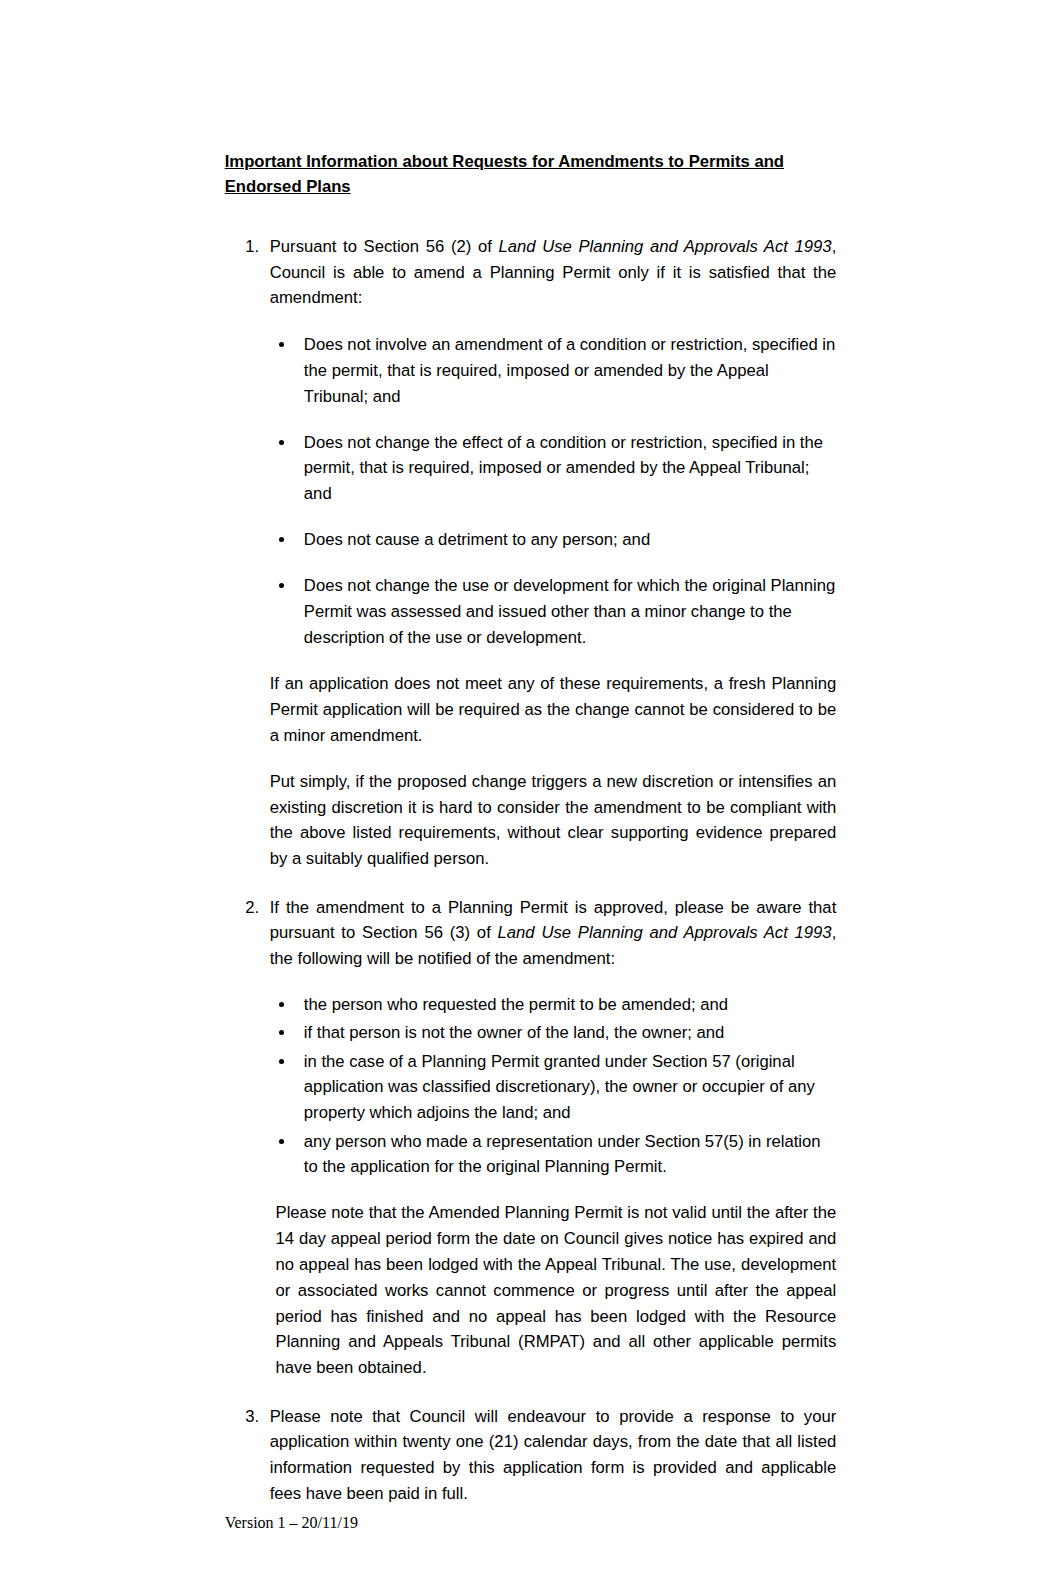Important Information about Requests for Amendments to Permits and Endorsed Plans
Pursuant to Section 56 (2) of Land Use Planning and Approvals Act 1993, Council is able to amend a Planning Permit only if it is satisfied that the amendment:
Does not involve an amendment of a condition or restriction, specified in the permit, that is required, imposed or amended by the Appeal Tribunal; and
Does not change the effect of a condition or restriction, specified in the permit, that is required, imposed or amended by the Appeal Tribunal; and
Does not cause a detriment to any person; and
Does not change the use or development for which the original Planning Permit was assessed and issued other than a minor change to the description of the use or development.
If an application does not meet any of these requirements, a fresh Planning Permit application will be required as the change cannot be considered to be a minor amendment.
Put simply, if the proposed change triggers a new discretion or intensifies an existing discretion it is hard to consider the amendment to be compliant with the above listed requirements, without clear supporting evidence prepared by a suitably qualified person.
If the amendment to a Planning Permit is approved, please be aware that pursuant to Section 56 (3) of Land Use Planning and Approvals Act 1993, the following will be notified of the amendment:
the person who requested the permit to be amended; and
if that person is not the owner of the land, the owner; and
in the case of a Planning Permit granted under Section 57 (original application was classified discretionary), the owner or occupier of any property which adjoins the land; and
any person who made a representation under Section 57(5) in relation to the application for the original Planning Permit.
Please note that the Amended Planning Permit is not valid until the after the 14 day appeal period form the date on Council gives notice has expired and no appeal has been lodged with the Appeal Tribunal. The use, development or associated works cannot commence or progress until after the appeal period has finished and no appeal has been lodged with the Resource Planning and Appeals Tribunal (RMPAT) and all other applicable permits have been obtained.
Please note that Council will endeavour to provide a response to your application within twenty one (21) calendar days, from the date that all listed information requested by this application form is provided and applicable fees have been paid in full.
Version 1 – 20/11/19